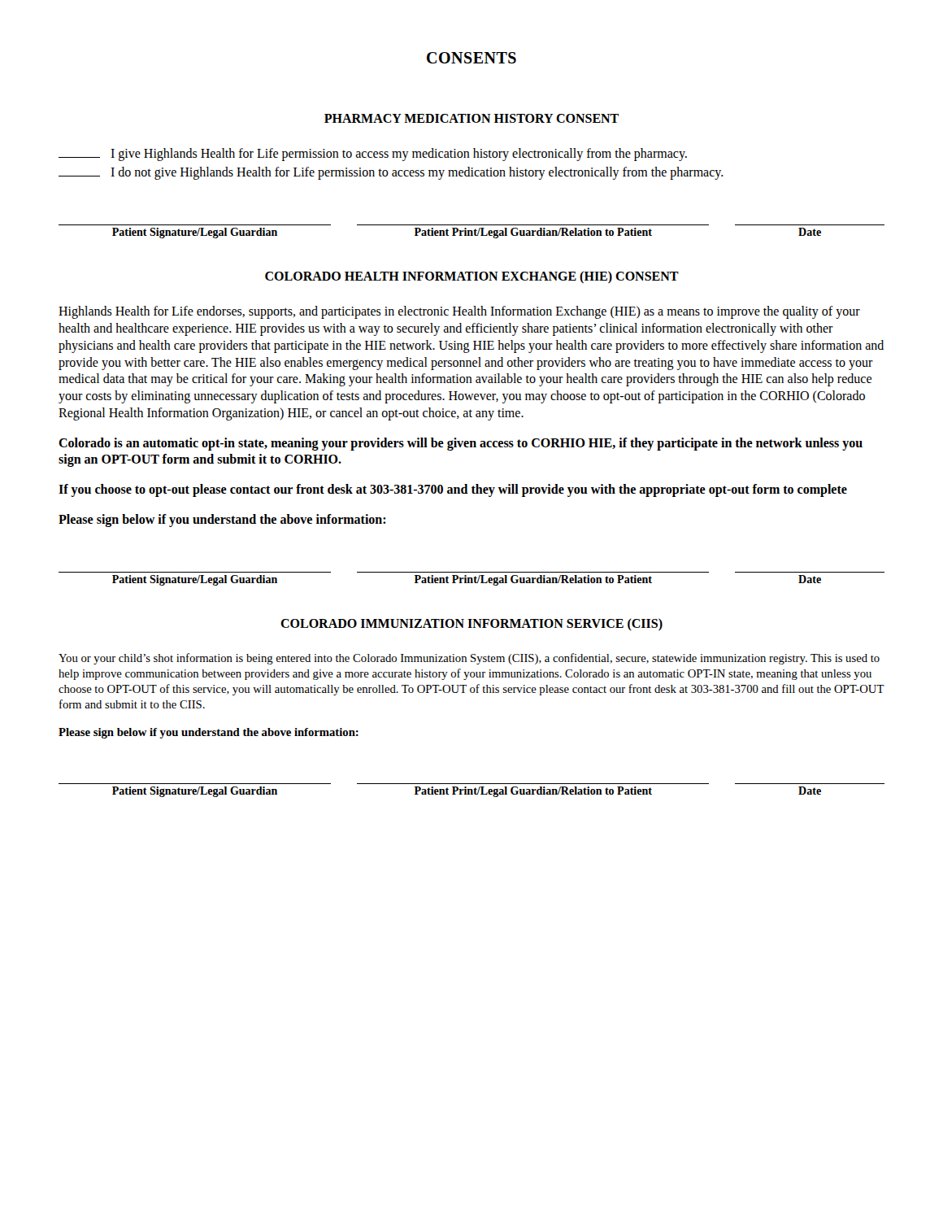CONSENTS
PHARMACY MEDICATION HISTORY CONSENT
I give Highlands Health for Life permission to access my medication history electronically from the pharmacy.
I do not give Highlands Health for Life permission to access my medication history electronically from the pharmacy.
| Patient Signature/Legal Guardian | | Patient Print/Legal Guardian/Relation to Patient | | Date |
COLORADO HEALTH INFORMATION EXCHANGE (HIE) CONSENT
Highlands Health for Life endorses, supports, and participates in electronic Health Information Exchange (HIE) as a means to improve the quality of your health and healthcare experience. HIE provides us with a way to securely and efficiently share patients’ clinical information electronically with other physicians and health care providers that participate in the HIE network. Using HIE helps your health care providers to more effectively share information and provide you with better care. The HIE also enables emergency medical personnel and other providers who are treating you to have immediate access to your medical data that may be critical for your care. Making your health information available to your health care providers through the HIE can also help reduce your costs by eliminating unnecessary duplication of tests and procedures. However, you may choose to opt-out of participation in the CORHIO (Colorado Regional Health Information Organization) HIE, or cancel an opt-out choice, at any time.
Colorado is an automatic opt-in state, meaning your providers will be given access to CORHIO HIE, if they participate in the network unless you sign an OPT-OUT form and submit it to CORHIO.
If you choose to opt-out please contact our front desk at 303-381-3700 and they will provide you with the appropriate opt-out form to complete
Please sign below if you understand the above information:
| Patient Signature/Legal Guardian | | Patient Print/Legal Guardian/Relation to Patient | | Date |
COLORADO IMMUNIZATION INFORMATION SERVICE (CIIS)
You or your child’s shot information is being entered into the Colorado Immunization System (CIIS), a confidential, secure, statewide immunization registry. This is used to help improve communication between providers and give a more accurate history of your immunizations. Colorado is an automatic OPT-IN state, meaning that unless you choose to OPT-OUT of this service, you will automatically be enrolled. To OPT-OUT of this service please contact our front desk at 303-381-3700 and fill out the OPT-OUT form and submit it to the CIIS.
Please sign below if you understand the above information:
| Patient Signature/Legal Guardian | | Patient Print/Legal Guardian/Relation to Patient | | Date |